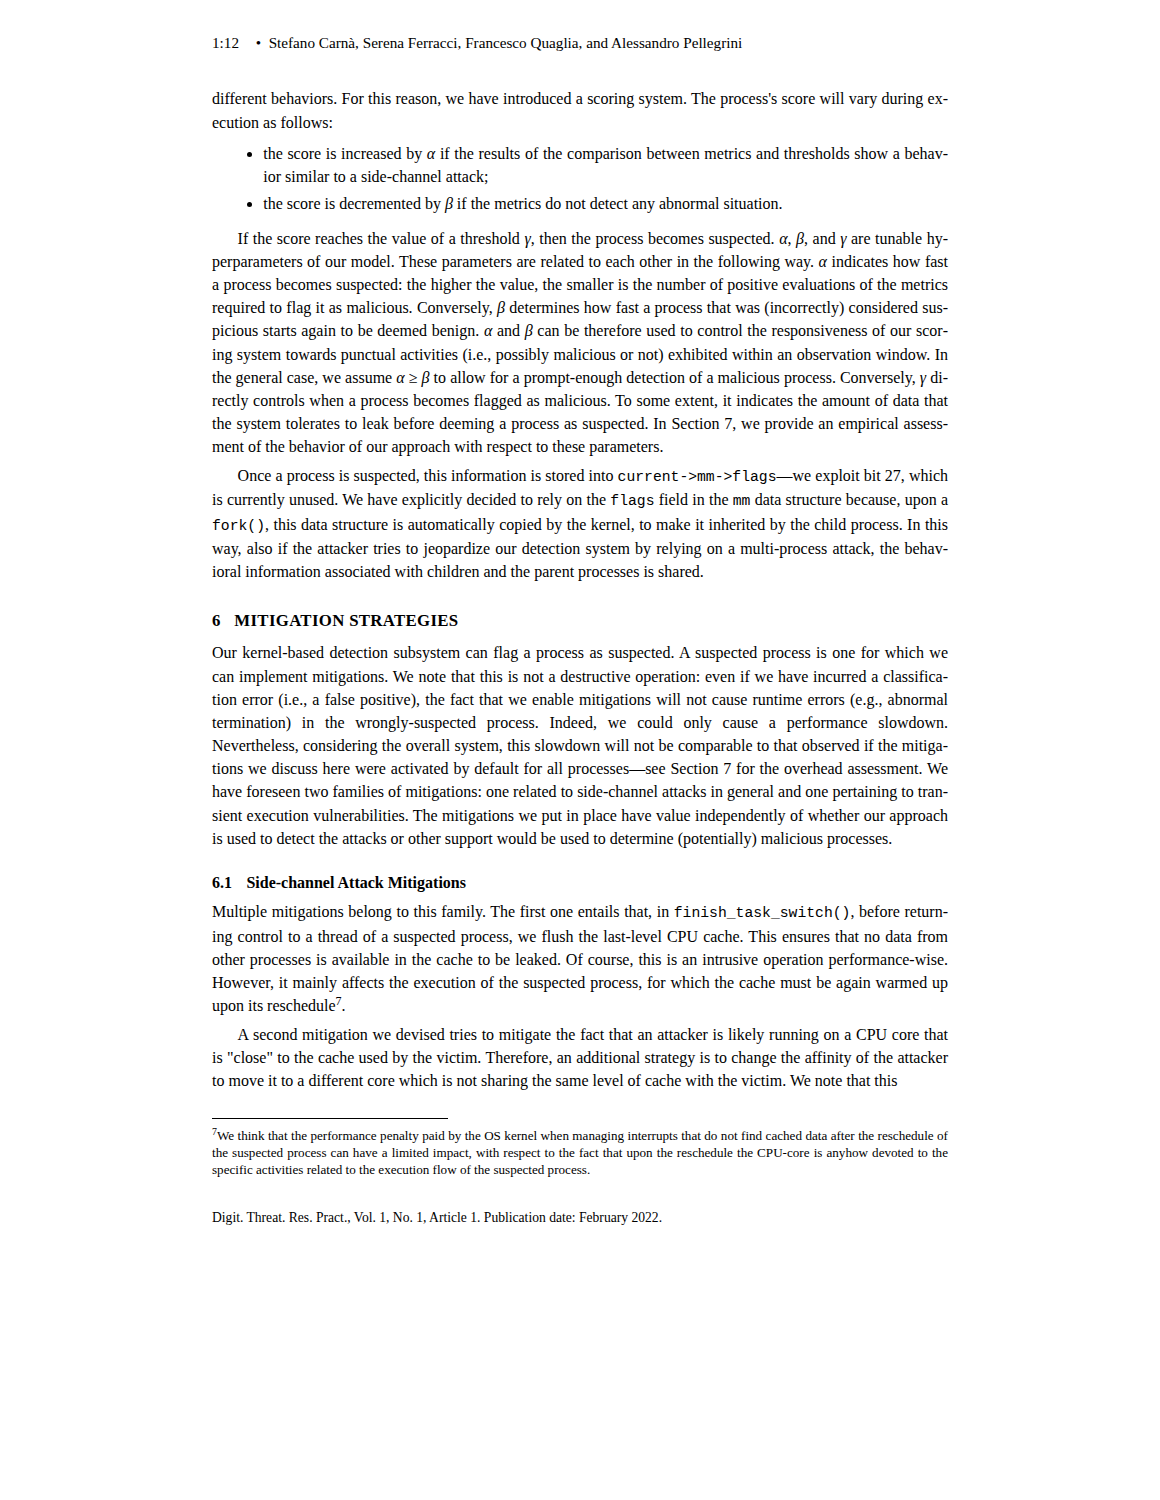1:12•Stefano Carnà, Serena Ferracci, Francesco Quaglia, and Alessandro Pellegrini
different behaviors. For this reason, we have introduced a scoring system. The process's score will vary during execution as follows:
the score is increased by α if the results of the comparison between metrics and thresholds show a behavior similar to a side-channel attack;
the score is decremented by β if the metrics do not detect any abnormal situation.
If the score reaches the value of a threshold γ, then the process becomes suspected. α, β, and γ are tunable hyperparameters of our model. These parameters are related to each other in the following way. α indicates how fast a process becomes suspected: the higher the value, the smaller is the number of positive evaluations of the metrics required to flag it as malicious. Conversely, β determines how fast a process that was (incorrectly) considered suspicious starts again to be deemed benign. α and β can be therefore used to control the responsiveness of our scoring system towards punctual activities (i.e., possibly malicious or not) exhibited within an observation window. In the general case, we assume α ≥ β to allow for a prompt-enough detection of a malicious process. Conversely, γ directly controls when a process becomes flagged as malicious. To some extent, it indicates the amount of data that the system tolerates to leak before deeming a process as suspected. In Section 7, we provide an empirical assessment of the behavior of our approach with respect to these parameters.
Once a process is suspected, this information is stored into current->mm->flags—we exploit bit 27, which is currently unused. We have explicitly decided to rely on the flags field in the mm data structure because, upon a fork(), this data structure is automatically copied by the kernel, to make it inherited by the child process. In this way, also if the attacker tries to jeopardize our detection system by relying on a multi-process attack, the behavioral information associated with children and the parent processes is shared.
6 MITIGATION STRATEGIES
Our kernel-based detection subsystem can flag a process as suspected. A suspected process is one for which we can implement mitigations. We note that this is not a destructive operation: even if we have incurred a classification error (i.e., a false positive), the fact that we enable mitigations will not cause runtime errors (e.g., abnormal termination) in the wrongly-suspected process. Indeed, we could only cause a performance slowdown. Nevertheless, considering the overall system, this slowdown will not be comparable to that observed if the mitigations we discuss here were activated by default for all processes—see Section 7 for the overhead assessment. We have foreseen two families of mitigations: one related to side-channel attacks in general and one pertaining to transient execution vulnerabilities. The mitigations we put in place have value independently of whether our approach is used to detect the attacks or other support would be used to determine (potentially) malicious processes.
6.1 Side-channel Attack Mitigations
Multiple mitigations belong to this family. The first one entails that, in finish_task_switch(), before returning control to a thread of a suspected process, we flush the last-level CPU cache. This ensures that no data from other processes is available in the cache to be leaked. Of course, this is an intrusive operation performance-wise. However, it mainly affects the execution of the suspected process, for which the cache must be again warmed up upon its reschedule7.
A second mitigation we devised tries to mitigate the fact that an attacker is likely running on a CPU core that is "close" to the cache used by the victim. Therefore, an additional strategy is to change the affinity of the attacker to move it to a different core which is not sharing the same level of cache with the victim. We note that this
7We think that the performance penalty paid by the OS kernel when managing interrupts that do not find cached data after the reschedule of the suspected process can have a limited impact, with respect to the fact that upon the reschedule the CPU-core is anyhow devoted to the specific activities related to the execution flow of the suspected process.
Digit. Threat. Res. Pract., Vol. 1, No. 1, Article 1. Publication date: February 2022.